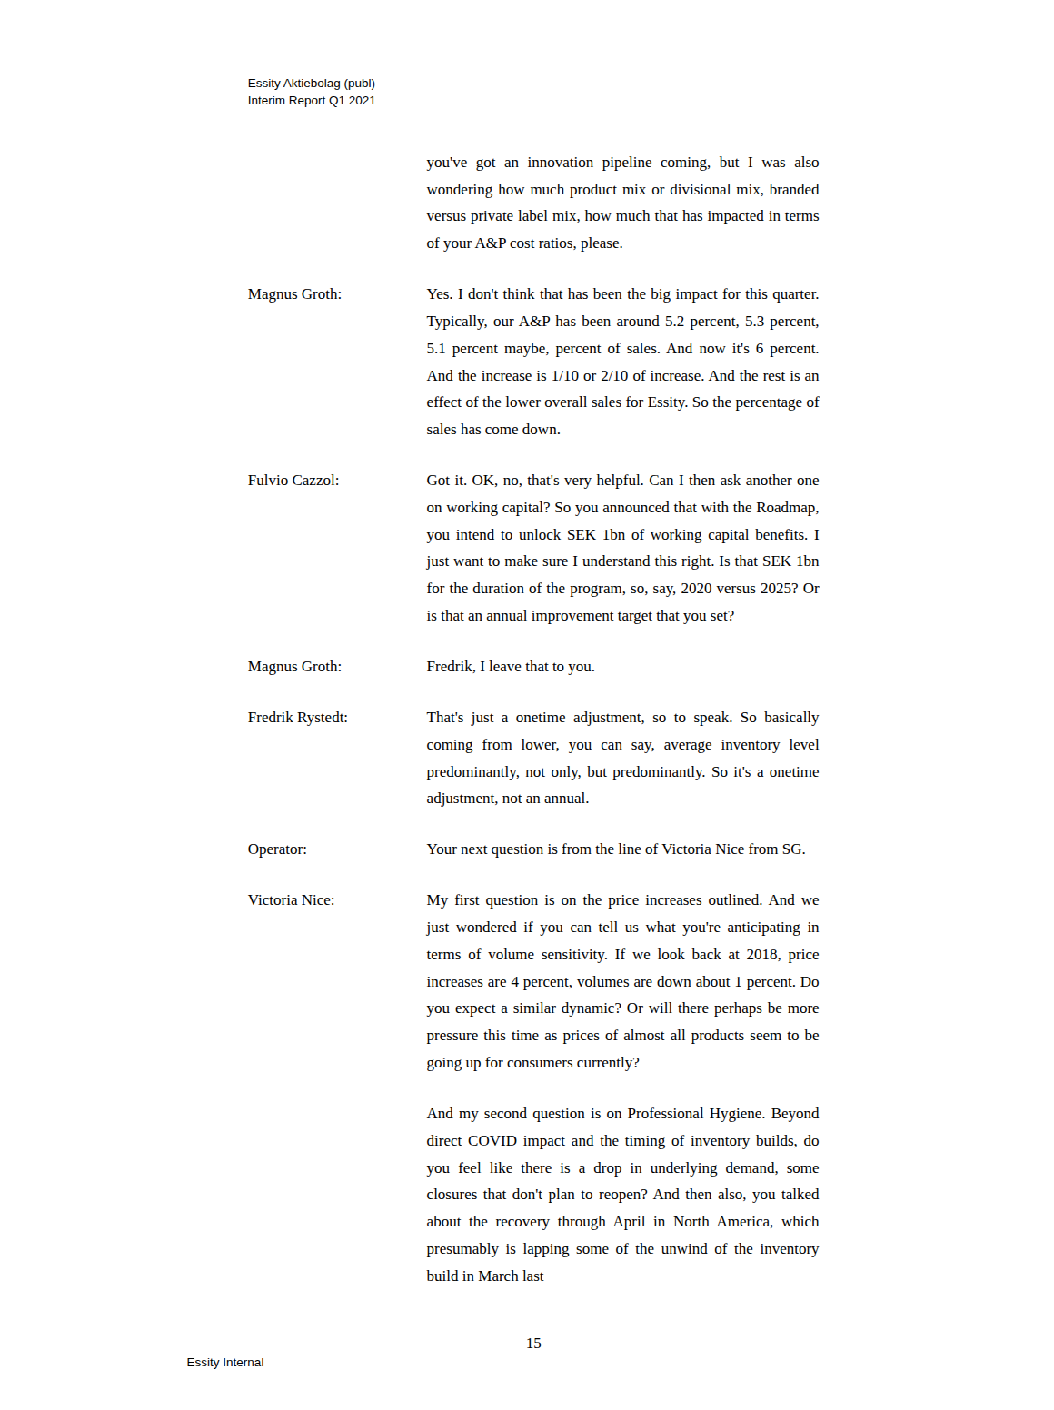Essity Aktiebolag (publ)
Interim Report Q1 2021
you've got an innovation pipeline coming, but I was also wondering how much product mix or divisional mix, branded versus private label mix, how much that has impacted in terms of your A&P cost ratios, please.
Magnus Groth:
Yes. I don't think that has been the big impact for this quarter. Typically, our A&P has been around 5.2 percent, 5.3 percent, 5.1 percent maybe, percent of sales. And now it's 6 percent. And the increase is 1/10 or 2/10 of increase. And the rest is an effect of the lower overall sales for Essity. So the percentage of sales has come down.
Fulvio Cazzol:
Got it. OK, no, that's very helpful. Can I then ask another one on working capital? So you announced that with the Roadmap, you intend to unlock SEK 1bn of working capital benefits. I just want to make sure I understand this right. Is that SEK 1bn for the duration of the program, so, say, 2020 versus 2025? Or is that an annual improvement target that you set?
Magnus Groth:
Fredrik, I leave that to you.
Fredrik Rystedt:
That's just a onetime adjustment, so to speak. So basically coming from lower, you can say, average inventory level predominantly, not only, but predominantly. So it's a onetime adjustment, not an annual.
Operator:
Your next question is from the line of Victoria Nice from SG.
Victoria Nice:
My first question is on the price increases outlined. And we just wondered if you can tell us what you're anticipating in terms of volume sensitivity. If we look back at 2018, price increases are 4 percent, volumes are down about 1 percent. Do you expect a similar dynamic? Or will there perhaps be more pressure this time as prices of almost all products seem to be going up for consumers currently?
And my second question is on Professional Hygiene. Beyond direct COVID impact and the timing of inventory builds, do you feel like there is a drop in underlying demand, some closures that don't plan to reopen? And then also, you talked about the recovery through April in North America, which presumably is lapping some of the unwind of the inventory build in March last
15
Essity Internal